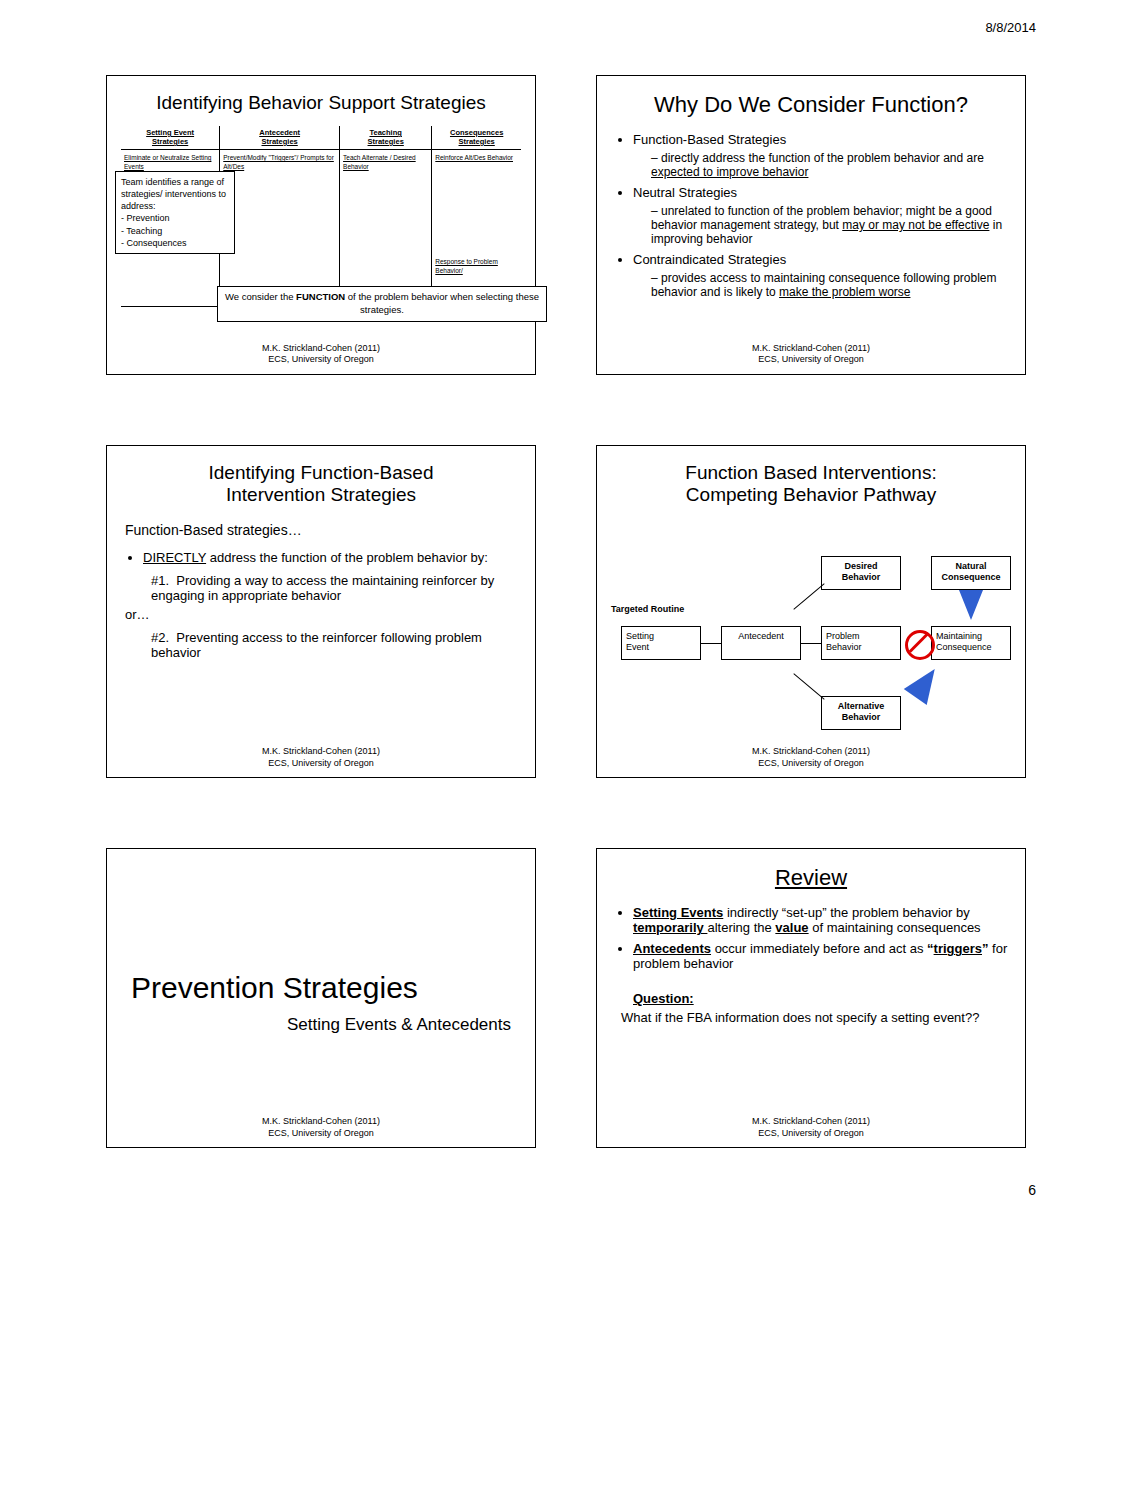8/8/2014
Identifying Behavior Support Strategies
| Setting Event Strategies | Antecedent Strategies | Teaching Strategies | Consequences Strategies |
| --- | --- | --- | --- |
| Eliminate or Neutralize Setting Events | Prevent/Modify "Triggers"/ Prompts for Alt/Des | Teach Alternate / Desired Behavior | Reinforce Alt/Des Behavior Response to Problem Behavior/ |
Team identifies a range of strategies/ interventions to address:
- Prevention
- Teaching
- Consequences
We consider the FUNCTION of the problem behavior when selecting these strategies.
M.K. Strickland-Cohen (2011)
ECS, University of Oregon
Why Do We Consider Function?
Function-Based Strategies
directly address the function of the problem behavior and are expected to improve behavior
Neutral Strategies
unrelated to function of the problem behavior; might be a good behavior management strategy, but may or may not be effective in improving behavior
Contraindicated Strategies
provides access to maintaining consequence following problem behavior and is likely to make the problem worse
M.K. Strickland-Cohen (2011)
ECS, University of Oregon
Identifying Function-Based
Intervention Strategies
Function-Based strategies…
DIRECTLY address the function of the problem behavior by:
#1. Providing a way to access the maintaining reinforcer by engaging in appropriate behavior
or…
#2. Preventing access to the reinforcer following problem behavior
M.K. Strickland-Cohen (2011)
ECS, University of Oregon
Function Based Interventions:
Competing Behavior Pathway
Targeted Routine
Setting
Event
Antecedent
Problem
Behavior
Desired
Behavior
Alternative
Behavior
Natural
Consequence
Maintaining
Consequence
M.K. Strickland-Cohen (2011)
ECS, University of Oregon
Prevention Strategies
Setting Events & Antecedents
M.K. Strickland-Cohen (2011)
ECS, University of Oregon
Review
Setting Events indirectly “set-up” the problem behavior by temporarily altering the value of maintaining consequences
Antecedents occur immediately before and act as “triggers” for problem behavior
Question:
What if the FBA information does not specify a setting event??
M.K. Strickland-Cohen (2011)
ECS, University of Oregon
6